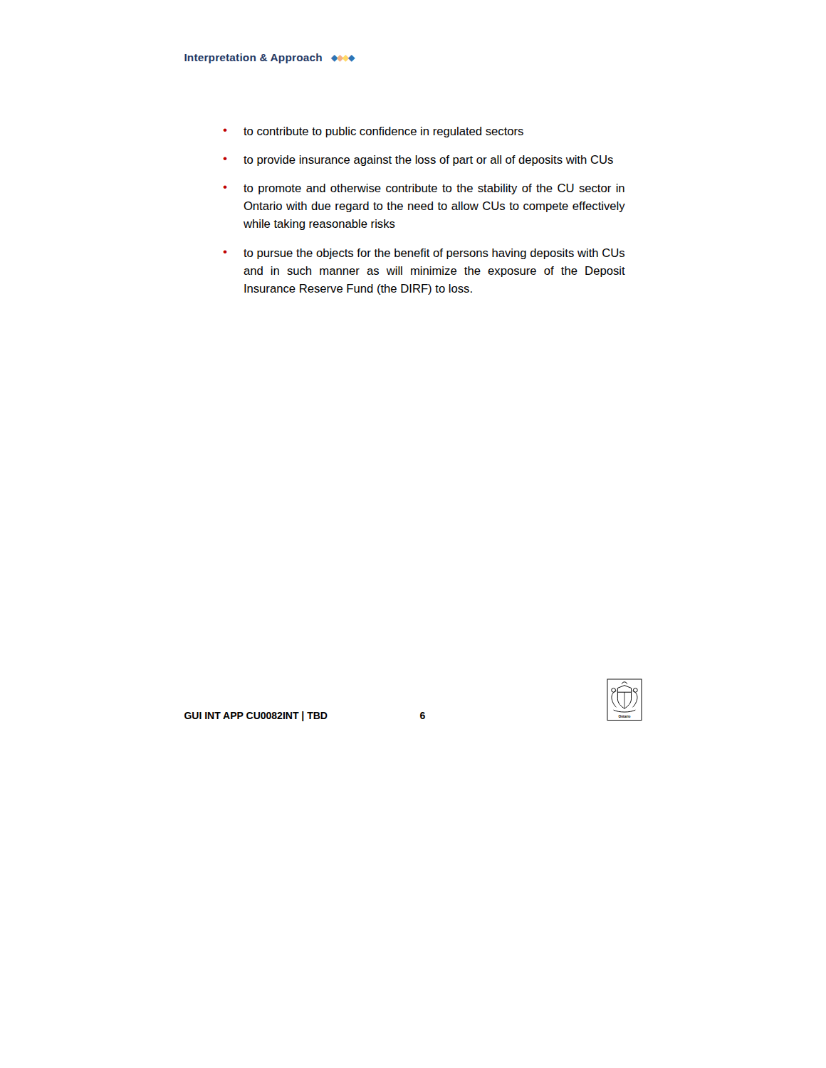Interpretation & Approach ◆◆◆◆
to contribute to public confidence in regulated sectors
to provide insurance against the loss of part or all of deposits with CUs
to promote and otherwise contribute to the stability of the CU sector in Ontario with due regard to the need to allow CUs to compete effectively while taking reasonable risks
to pursue the objects for the benefit of persons having deposits with CUs and in such manner as will minimize the exposure of the Deposit Insurance Reserve Fund (the DIRF) to loss.
GUI INT APP CU0082INT | TBD
6
Ontario